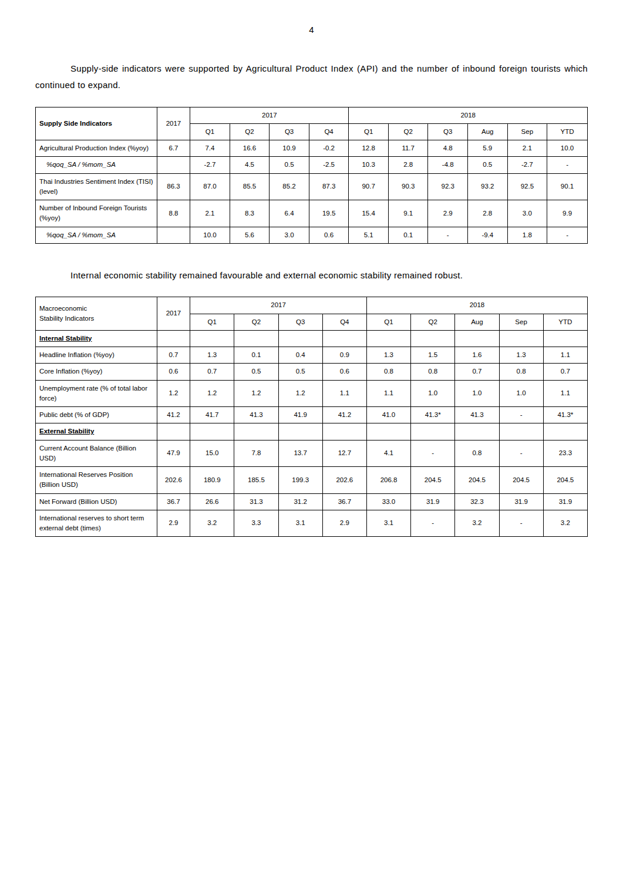4
Supply-side indicators were supported by Agricultural Product Index (API) and the number of inbound foreign tourists which continued to expand.
| Supply Side Indicators | 2017 | 2017 | 2018 |
| --- | --- | --- | --- |
| Q1 | Q2 | Q3 | Q4 | Q1 | Q2 | Q3 | Aug | Sep | YTD |
| Agricultural Production Index (%yoy) | 6.7 | 7.4 | 16.6 | 10.9 | -0.2 | 12.8 | 11.7 | 4.8 | 5.9 | 2.1 | 10.0 |
| %qoq_SA / %mom_SA | | -2.7 | 4.5 | 0.5 | -2.5 | 10.3 | 2.8 | -4.8 | 0.5 | -2.7 | - |
| Thai Industries Sentiment Index (TISI) (level) | 86.3 | 87.0 | 85.5 | 85.2 | 87.3 | 90.7 | 90.3 | 92.3 | 93.2 | 92.5 | 90.1 |
| Number of Inbound Foreign Tourists (%yoy) | 8.8 | 2.1 | 8.3 | 6.4 | 19.5 | 15.4 | 9.1 | 2.9 | 2.8 | 3.0 | 9.9 |
| %qoq_SA / %mom_SA | | 10.0 | 5.6 | 3.0 | 0.6 | 5.1 | 0.1 | - | -9.4 | 1.8 | - |
Internal economic stability remained favourable and external economic stability remained robust.
| Macroeconomic Stability Indicators | 2017 | 2017 | 2018 |
| --- | --- | --- | --- |
| Q1 | Q2 | Q3 | Q4 | Q1 | Q2 | Aug | Sep | YTD |
| Internal Stability | | | | | | | | | | |
| Headline Inflation (%yoy) | 0.7 | 1.3 | 0.1 | 0.4 | 0.9 | 1.3 | 1.5 | 1.6 | 1.3 | 1.1 |
| Core Inflation (%yoy) | 0.6 | 0.7 | 0.5 | 0.5 | 0.6 | 0.8 | 0.8 | 0.7 | 0.8 | 0.7 |
| Unemployment rate (% of total labor force) | 1.2 | 1.2 | 1.2 | 1.2 | 1.1 | 1.1 | 1.0 | 1.0 | 1.0 | 1.1 |
| Public debt (% of GDP) | 41.2 | 41.7 | 41.3 | 41.9 | 41.2 | 41.0 | 41.3* | 41.3 | - | 41.3* |
| External Stability | | | | | | | | | | |
| Current Account Balance (Billion USD) | 47.9 | 15.0 | 7.8 | 13.7 | 12.7 | 4.1 | - | 0.8 | - | 23.3 |
| International Reserves Position (Billion USD) | 202.6 | 180.9 | 185.5 | 199.3 | 202.6 | 206.8 | 204.5 | 204.5 | 204.5 | 204.5 |
| Net Forward (Billion USD) | 36.7 | 26.6 | 31.3 | 31.2 | 36.7 | 33.0 | 31.9 | 32.3 | 31.9 | 31.9 |
| International reserves to short term external debt (times) | 2.9 | 3.2 | 3.3 | 3.1 | 2.9 | 3.1 | - | 3.2 | - | 3.2 |